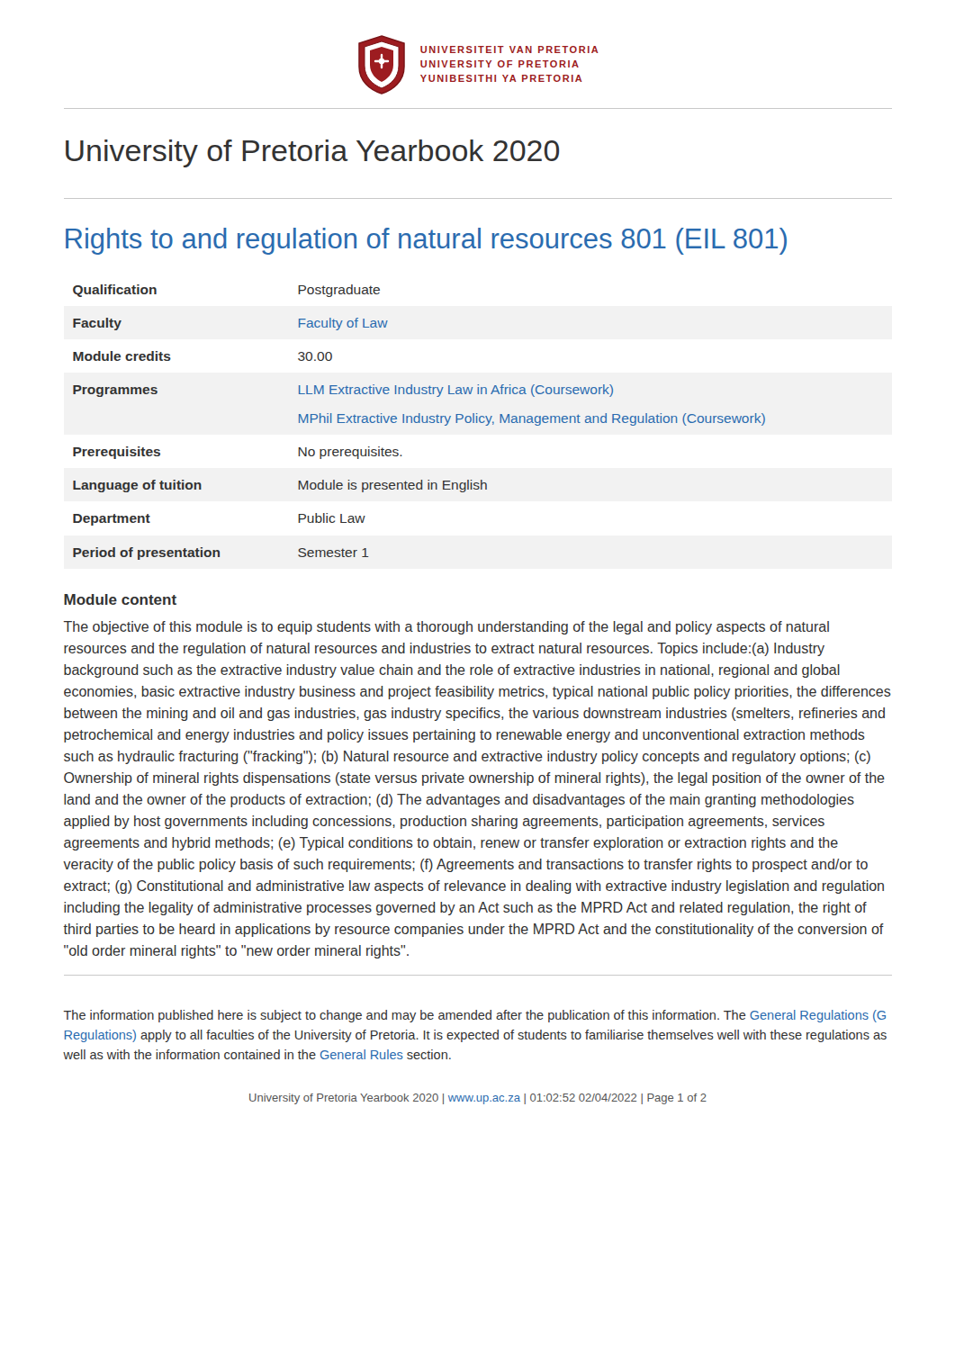University of Pretoria coat of arms
Universiteit van Pretoria University of Pretoria Yunibesithi ya Pretoria
University of Pretoria Yearbook 2020
Rights to and regulation of natural resources 801 (EIL 801)
| Qualification | Postgraduate |
| Faculty | Faculty of Law |
| Module credits | 30.00 |
| Programmes | LLM Extractive Industry Law in Africa (Coursework) MPhil Extractive Industry Policy, Management and Regulation (Coursework) |
| Prerequisites | No prerequisites. |
| Language of tuition | Module is presented in English |
| Department | Public Law |
| Period of presentation | Semester 1 |
Module content
The objective of this module is to equip students with a thorough understanding of the legal and policy aspects of natural resources and the regulation of natural resources and industries to extract natural resources. Topics include:(a) Industry background such as the extractive industry value chain and the role of extractive industries in national, regional and global economies, basic extractive industry business and project feasibility metrics, typical national public policy priorities, the differences between the mining and oil and gas industries, gas industry specifics, the various downstream industries (smelters, refineries and petrochemical and energy industries and policy issues pertaining to renewable energy and unconventional extraction methods such as hydraulic fracturing ("fracking"); (b) Natural resource and extractive industry policy concepts and regulatory options; (c) Ownership of mineral rights dispensations (state versus private ownership of mineral rights), the legal position of the owner of the land and the owner of the products of extraction; (d) The advantages and disadvantages of the main granting methodologies applied by host governments including concessions, production sharing agreements, participation agreements, services agreements and hybrid methods; (e) Typical conditions to obtain, renew or transfer exploration or extraction rights and the veracity of the public policy basis of such requirements; (f) Agreements and transactions to transfer rights to prospect and/or to extract; (g) Constitutional and administrative law aspects of relevance in dealing with extractive industry legislation and regulation including the legality of administrative processes governed by an Act such as the MPRD Act and related regulation, the right of third parties to be heard in applications by resource companies under the MPRD Act and the constitutionality of the conversion of "old order mineral rights" to "new order mineral rights".
The information published here is subject to change and may be amended after the publication of this information. The General Regulations (G Regulations) apply to all faculties of the University of Pretoria. It is expected of students to familiarise themselves well with these regulations as well as with the information contained in the General Rules section.
University of Pretoria Yearbook 2020 | www.up.ac.za | 01:02:52 02/04/2022 | Page 1 of 2